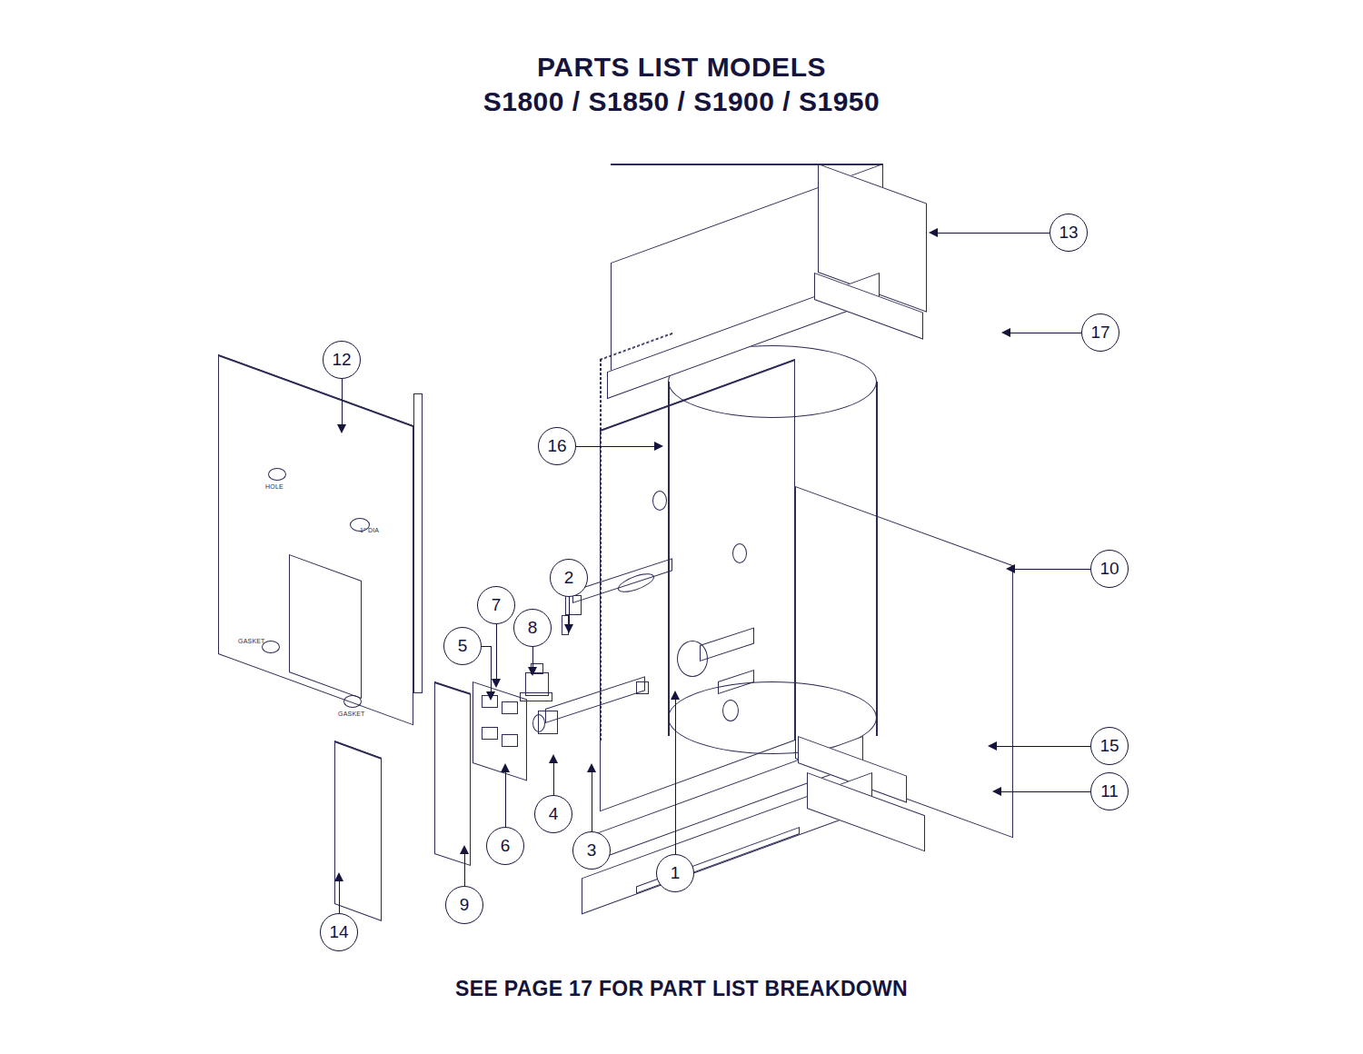PARTS LIST MODELS
S1800 / S1850 / S1900 / S1950
HOLE
1" DIA
GASKET
GASKET
13
17
10
15
11
16
12
2
7
8
5
6
9
4
3
14
1
SEE PAGE 17 FOR PART LIST BREAKDOWN